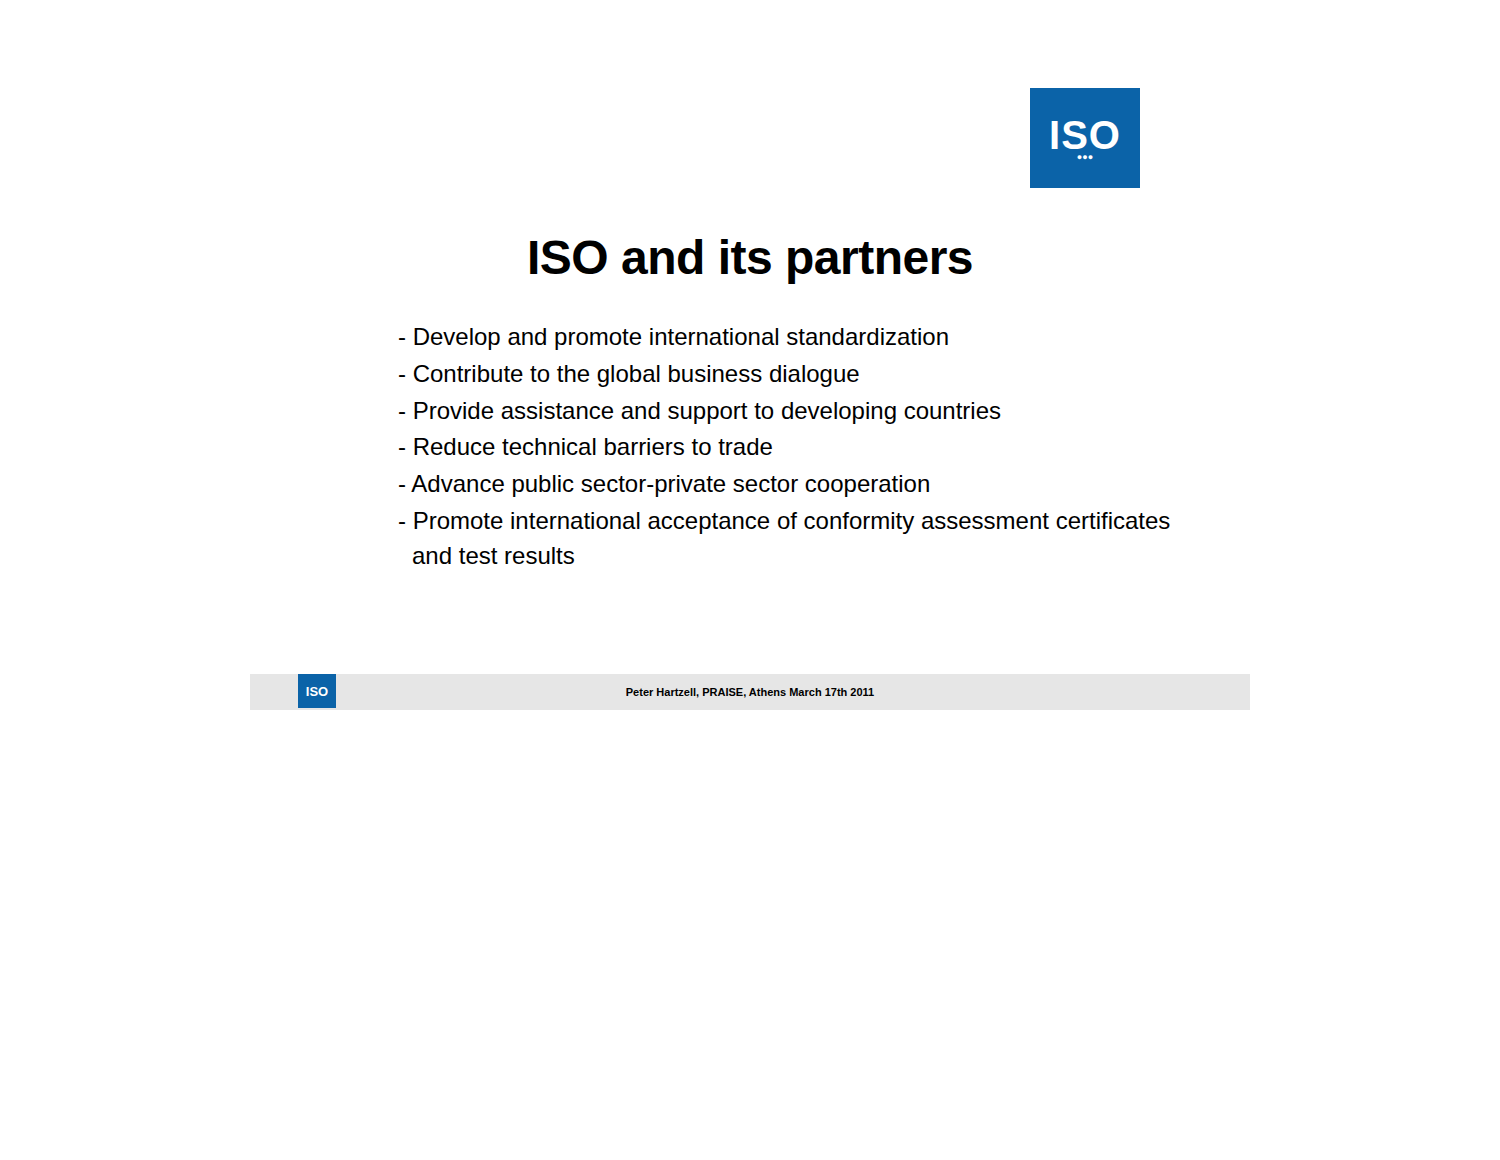ISO●●●
ISO and its partners
- Develop and promote international standardization
- Contribute to the global business dialogue
- Provide assistance and support to developing countries
- Reduce technical barriers to trade
- Advance public sector-private sector cooperation
- Promote international acceptance of conformity assessment certificates and test results
ISO
Peter Hartzell, PRAISE, Athens March 17th 2011